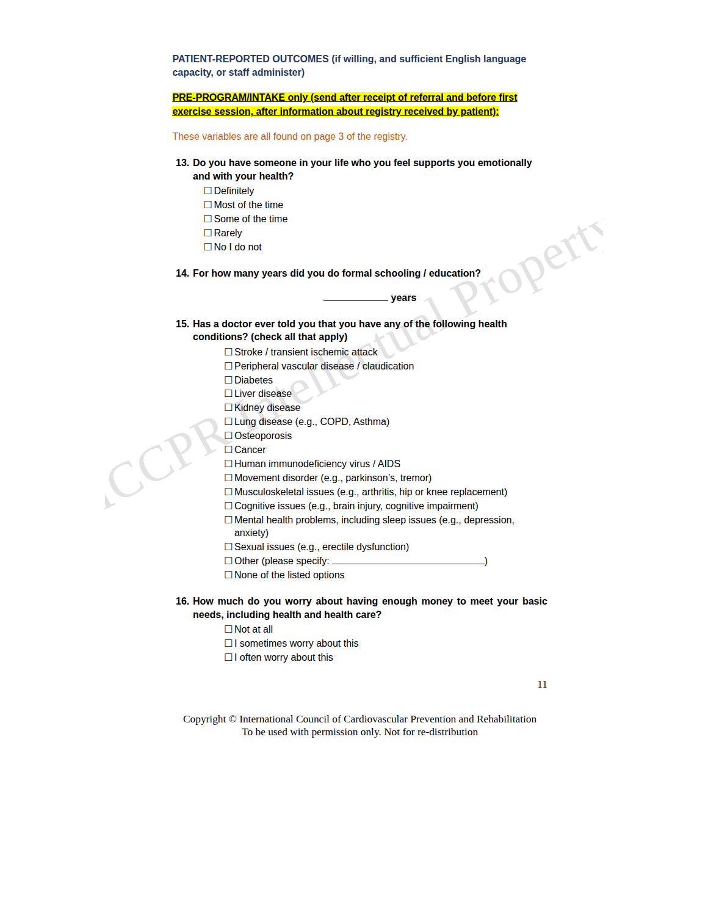ICCPR Intellectual Property
PATIENT-REPORTED OUTCOMES (if willing, and sufficient English language capacity, or staff administer)
PRE-PROGRAM/INTAKE only (send after receipt of referral and before first exercise session, after information about registry received by patient):
These variables are all found on page 3 of the registry.
Do you have someone in your life who you feel supports you emotionally and with your health?
☐Definitely
☐Most of the time
☐Some of the time
☐Rarely
☐No I do not
For how many years did you do formal schooling / education?
years
Has a doctor ever told you that you have any of the following health conditions? (check all that apply)
☐Stroke / transient ischemic attack
☐Peripheral vascular disease / claudication
☐Diabetes
☐Liver disease
☐Kidney disease
☐Lung disease (e.g., COPD, Asthma)
☐Osteoporosis
☐Cancer
☐Human immunodeficiency virus / AIDS
☐Movement disorder (e.g., parkinson’s, tremor)
☐Musculoskeletal issues (e.g., arthritis, hip or knee replacement)
☐Cognitive issues (e.g., brain injury, cognitive impairment)
☐Mental health problems, including sleep issues (e.g., depression, anxiety)
☐Sexual issues (e.g., erectile dysfunction)
☐Other (please specify: )
☐None of the listed options
How much do you worry about having enough money to meet your basic needs, including health and health care?
☐Not at all
☐I sometimes worry about this
☐I often worry about this
11
Copyright © International Council of Cardiovascular Prevention and Rehabilitation
To be used with permission only. Not for re-distribution